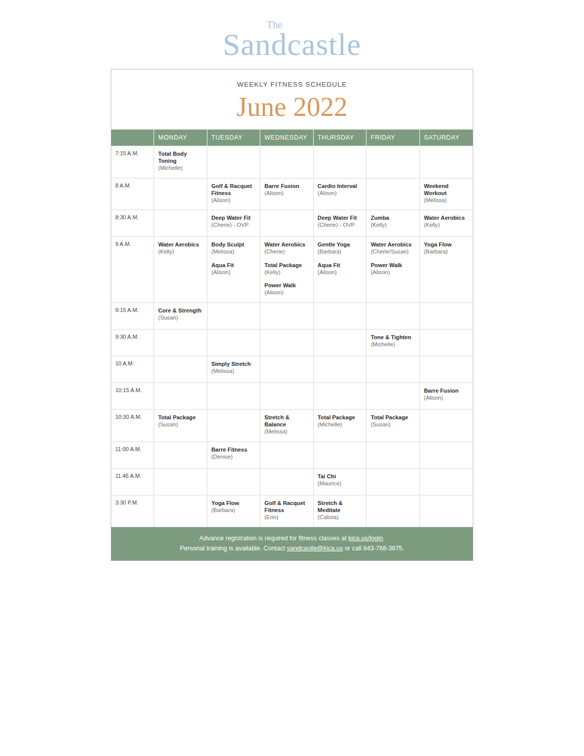The Sandcastle
Weekly Fitness Schedule
June 2022
| | Monday | Tuesday | Wednesday | Thursday | Friday | Saturday |
| --- | --- | --- | --- | --- | --- | --- |
| 7:15 A.M. | Total Body Toning (Michelle) | | | | | |
| 8 A.M. | | Golf & Racquet Fitness (Alison) | Barre Fusion (Alison) | Cardio Interval (Alison) | | Weekend Workout (Melissa) |
| 8:30 A.M. | | Deep Water Fit (Cherie) - OVP | | Deep Water Fit (Cherie) - OVP | Zumba (Kelly) | Water Aerobics (Kelly) |
| 9 A.M. | Water Aerobics (Kelly) | Body Sculpt (Melissa) Aqua Fit (Alison) | Water Aerobics (Cherie) Total Package (Kelly) Power Walk (Alison) | Gentle Yoga (Barbara) Aqua Fit (Alison) | Water Aerobics (Cherie/Susan) Power Walk (Alison) | Yoga Flow (Barbara) |
| 9:15 A.M. | Core & Strength (Susan) | | | | | |
| 9:30 A.M. | | | | | Tone & Tighten (Michelle) | |
| 10 A.M. | | Simply Stretch (Melissa) | | | | |
| 10:15 A.M. | | | | | | Barre Fusion (Alison) |
| 10:30 A.M. | Total Package (Susan) | | Stretch & Balance (Melissa) | Total Package (Michelle) | Total Package (Susan) | |
| 11:00 A.M. | | Barre Fitness (Denise) | | | | |
| 11:45 A.M. | | | | Tai Chi (Maurice) | | |
| 3:30 P.M. | | Yoga Flow (Barbara) | Golf & Racquet Fitness (Erin) | Stretch & Meditate (Calista) | | |
Advance registration is required for fitness classes at kica.us/login.
Personal training is available. Contact sandcastle@kica.us or call 843-768-3875.